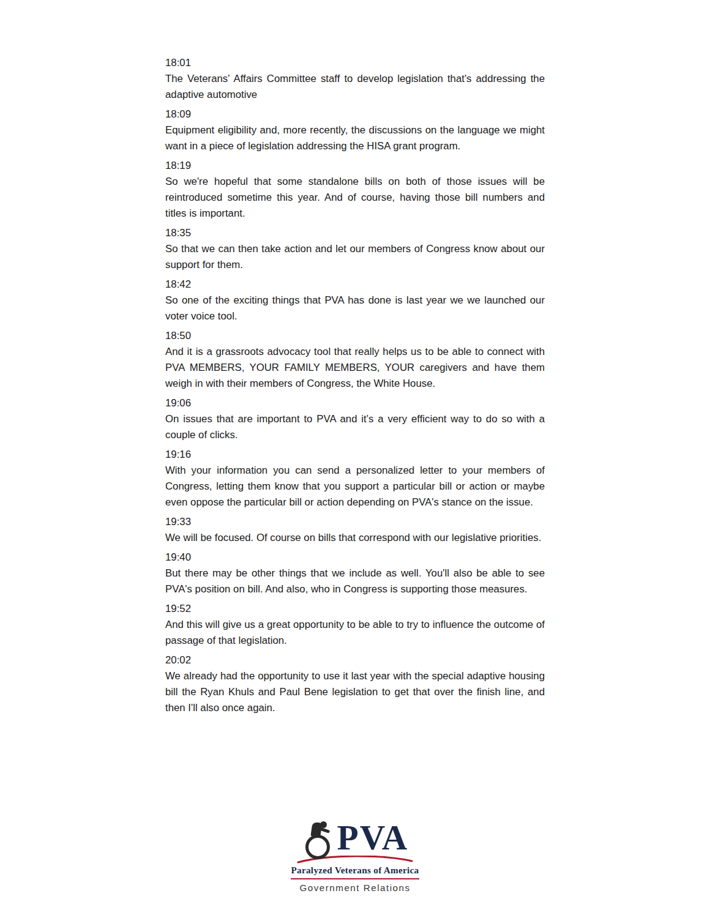18:01
The Veterans' Affairs Committee staff to develop legislation that's addressing the adaptive automotive
18:09
Equipment eligibility and, more recently, the discussions on the language we might want in a piece of legislation addressing the HISA grant program.
18:19
So we're hopeful that some standalone bills on both of those issues will be reintroduced sometime this year. And of course, having those bill numbers and titles is important.
18:35
So that we can then take action and let our members of Congress know about our support for them.
18:42
So one of the exciting things that PVA has done is last year we we launched our voter voice tool.
18:50
And it is a grassroots advocacy tool that really helps us to be able to connect with PVA MEMBERS, YOUR FAMILY MEMBERS, YOUR caregivers and have them weigh in with their members of Congress, the White House.
19:06
On issues that are important to PVA and it's a very efficient way to do so with a couple of clicks.
19:16
With your information you can send a personalized letter to your members of Congress, letting them know that you support a particular bill or action or maybe even oppose the particular bill or action depending on PVA's stance on the issue.
19:33
We will be focused. Of course on bills that correspond with our legislative priorities.
19:40
But there may be other things that we include as well. You'll also be able to see PVA's position on bill. And also, who in Congress is supporting those measures.
19:52
And this will give us a great opportunity to be able to try to influence the outcome of passage of that legislation.
20:02
We already had the opportunity to use it last year with the special adaptive housing bill the Ryan Khuls and Paul Bene legislation to get that over the finish line, and then I'll also once again.
PVA
Paralyzed Veterans of America
Government Relations